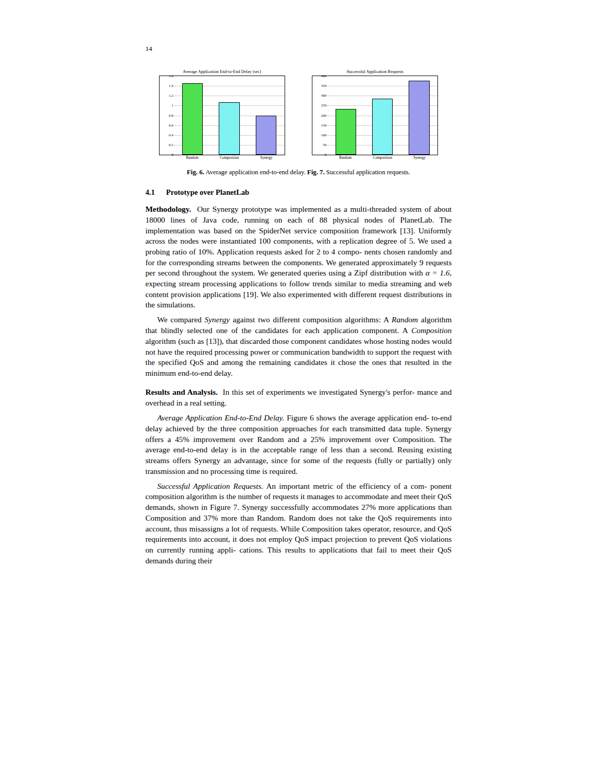14
Average Application End-to-End Delay (sec)
1.6 1.4 1.2 1 0.8 0.6 0.4 0.2 0
Random Composition Synergy
Successful Application Requests
400 350 300 250 200 150 100 50 0
Random Composition Synergy
Fig. 6. Average application end-to-end delay. Fig. 7. Successful application requests.
4.1 Prototype over PlanetLab
Methodology. Our Synergy prototype was implemented as a multi-threaded system of about 18000 lines of Java code, running on each of 88 physical nodes of PlanetLab. The implementation was based on the SpiderNet service composition framework [13]. Uniformly across the nodes were instantiated 100 components, with a replication degree of 5. We used a probing ratio of 10%. Application requests asked for 2 to 4 compo- nents chosen randomly and for the corresponding streams between the components. We generated approximately 9 requests per second throughout the system. We generated queries using a Zipf distribution with α = 1.6, expecting stream processing applications to follow trends similar to media streaming and web content provision applications [19]. We also experimented with different request distributions in the simulations.
We compared Synergy against two different composition algorithms: A Random algorithm that blindly selected one of the candidates for each application component. A Composition algorithm (such as [13]), that discarded those component candidates whose hosting nodes would not have the required processing power or communication bandwidth to support the request with the specified QoS and among the remaining candidates it chose the ones that resulted in the minimum end-to-end delay.
Results and Analysis. In this set of experiments we investigated Synergy's perfor- mance and overhead in a real setting.
Average Application End-to-End Delay. Figure 6 shows the average application end- to-end delay achieved by the three composition approaches for each transmitted data tuple. Synergy offers a 45% improvement over Random and a 25% improvement over Composition. The average end-to-end delay is in the acceptable range of less than a second. Reusing existing streams offers Synergy an advantage, since for some of the requests (fully or partially) only transmission and no processing time is required.
Successful Application Requests. An important metric of the efficiency of a com- ponent composition algorithm is the number of requests it manages to accommodate and meet their QoS demands, shown in Figure 7. Synergy successfully accommodates 27% more applications than Composition and 37% more than Random. Random does not take the QoS requirements into account, thus misassigns a lot of requests. While Composition takes operator, resource, and QoS requirements into account, it does not employ QoS impact projection to prevent QoS violations on currently running appli- cations. This results to applications that fail to meet their QoS demands during their